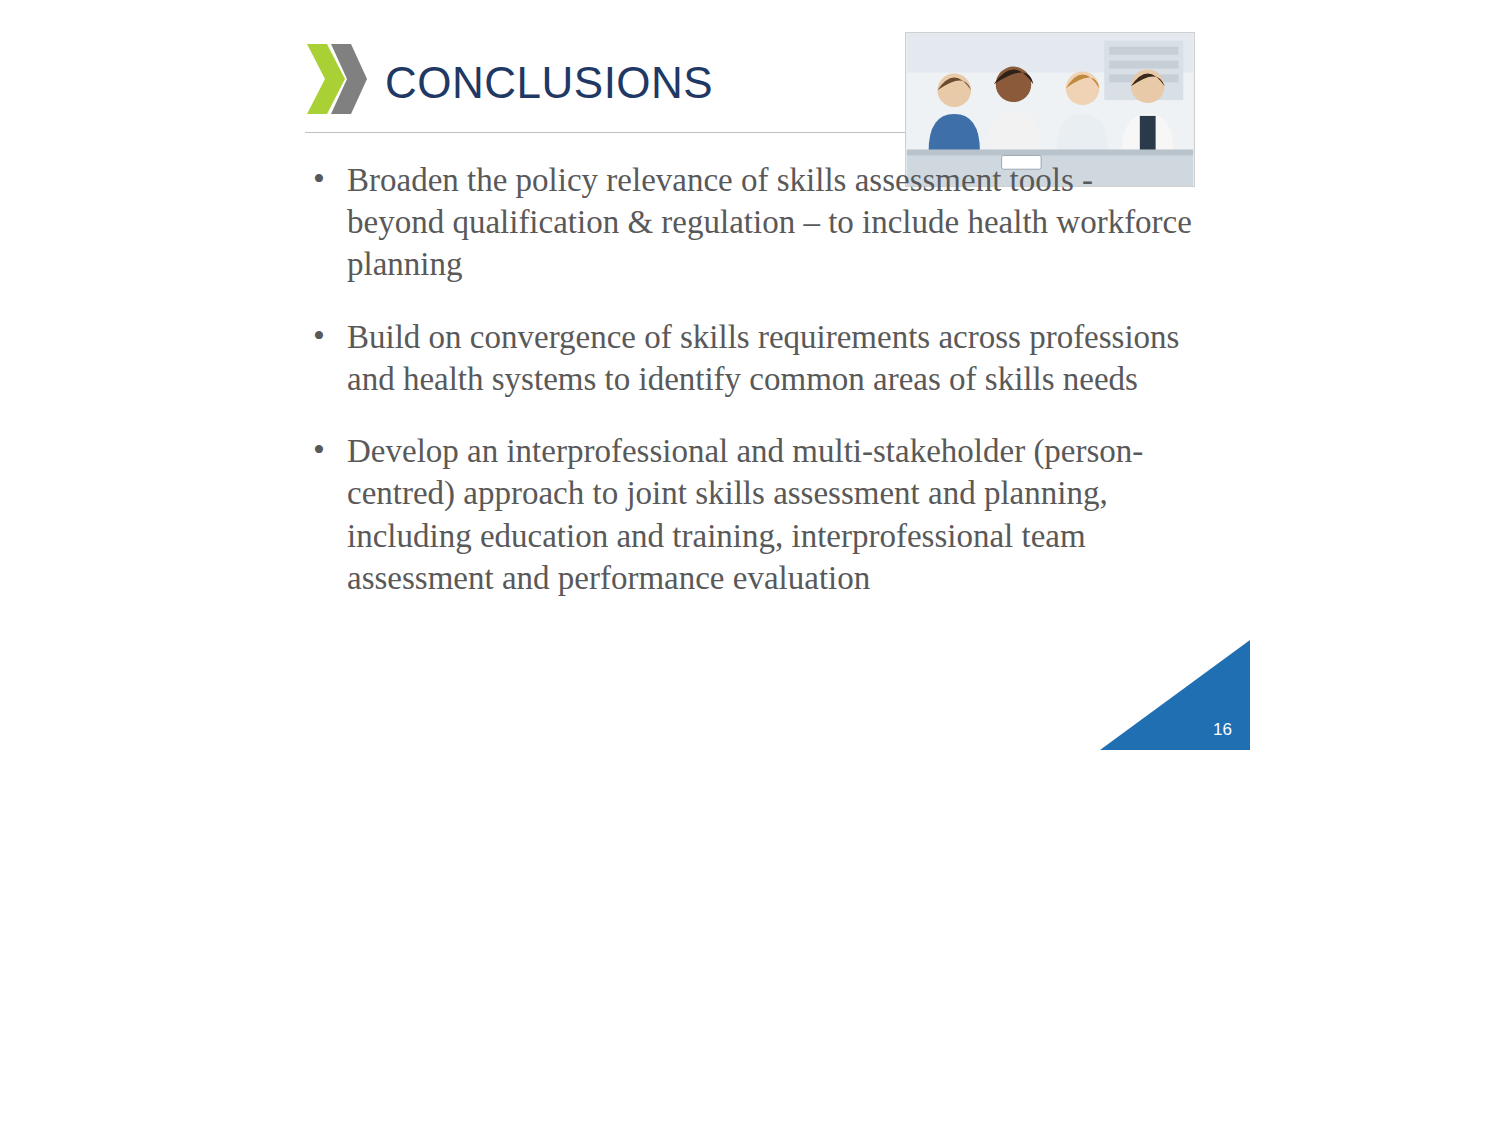CONCLUSIONS
Broaden the policy relevance of skills assessment tools - beyond qualification & regulation – to include health workforce planning
Build on convergence of skills requirements across professions and health systems to identify common areas of skills needs
Develop an interprofessional and multi-stakeholder (person-centred) approach to joint skills assessment and planning, including education and training, interprofessional team assessment and performance evaluation
16